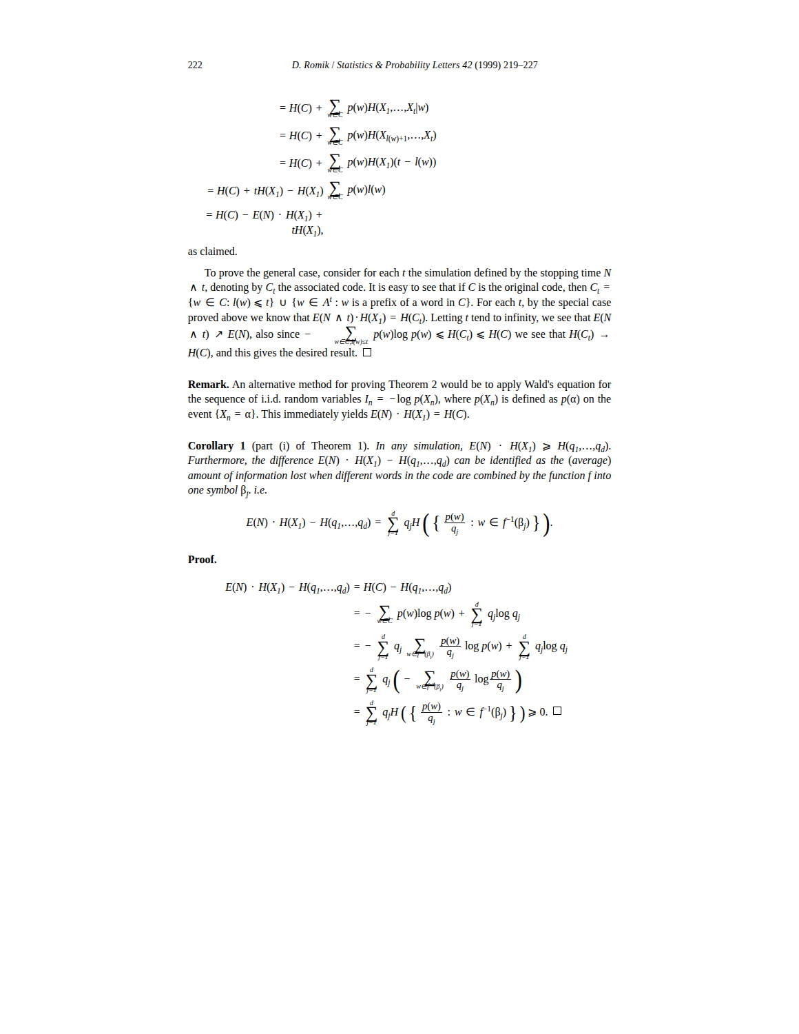222
D. Romik / Statistics & Probability Letters 42 (1999) 219–227
= H(C) +
∑w∈C p(w)H(X1,…,Xt|w)
= H(C) +
∑w∈C p(w)H(Xl(w)+1,…,Xt)
= H(C) +
∑w∈C p(w)H(X1)(t − l(w))
= H(C) + tH(X1) − H(X1)
∑w∈C p(w)l(w)
= H(C) − E(N) · H(X1) + tH(X1),
as claimed.
To prove the general case, consider for each t the simulation defined by the stopping time N ∧ t, denoting by Ct the associated code. It is easy to see that if C is the original code, then Ct = {w ∈ C: l(w) t} ∪ {w ∈ At : w is a prefix of a word in C}. For each t, by the special case proved above we know that E(N ∧ t)·H(X1) = H(Ct). Letting t tend to infinity, we see that E(N ∧ t) ↗ E(N), also since − ∑w∈C,l(w)≤t p(w)log p(w) H(Ct) H(C) we see that H(Ct) → H(C), and this gives the desired result.
Remark. An alternative method for proving Theorem 2 would be to apply Wald's equation for the sequence of i.i.d. random variables In = −log p(Xn), where p(Xn) is defined as p(α) on the event {Xn = α}. This immediately yields E(N) · H(X1) = H(C).
Corollary 1 (part (i) of Theorem 1). In any simulation, E(N) · H(X1) H(q1,…,qd). Furthermore, the difference E(N) · H(X1) − H(q1,…,qd) can be identified as the (average) amount of information lost when different words in the code are combined by the function f into one symbol βj. i.e.
E(N) · H(X1) − H(q1,…,qd) = d∑j=1 qjH ( { p(w) qj : w ∈ f−1(βj) } ).
Proof.
E(N) · H(X1) − H(q1,…,qd) =
H(C) − H(q1,…,qd)
=
− ∑w∈C p(w)log p(w) + d∑j=1 qjlog qj
=
− d∑j=1 qj ∑w∈f−1(βj) p(w) qj log p(w) + d∑j=1 qjlog qj
=
d∑j=1 qj ( − ∑w∈f−1(βj) p(w) qj logp(w) qj )
=
d∑j=1 qjH ( { p(w) qj : w ∈ f−1(βj) } ) 0.